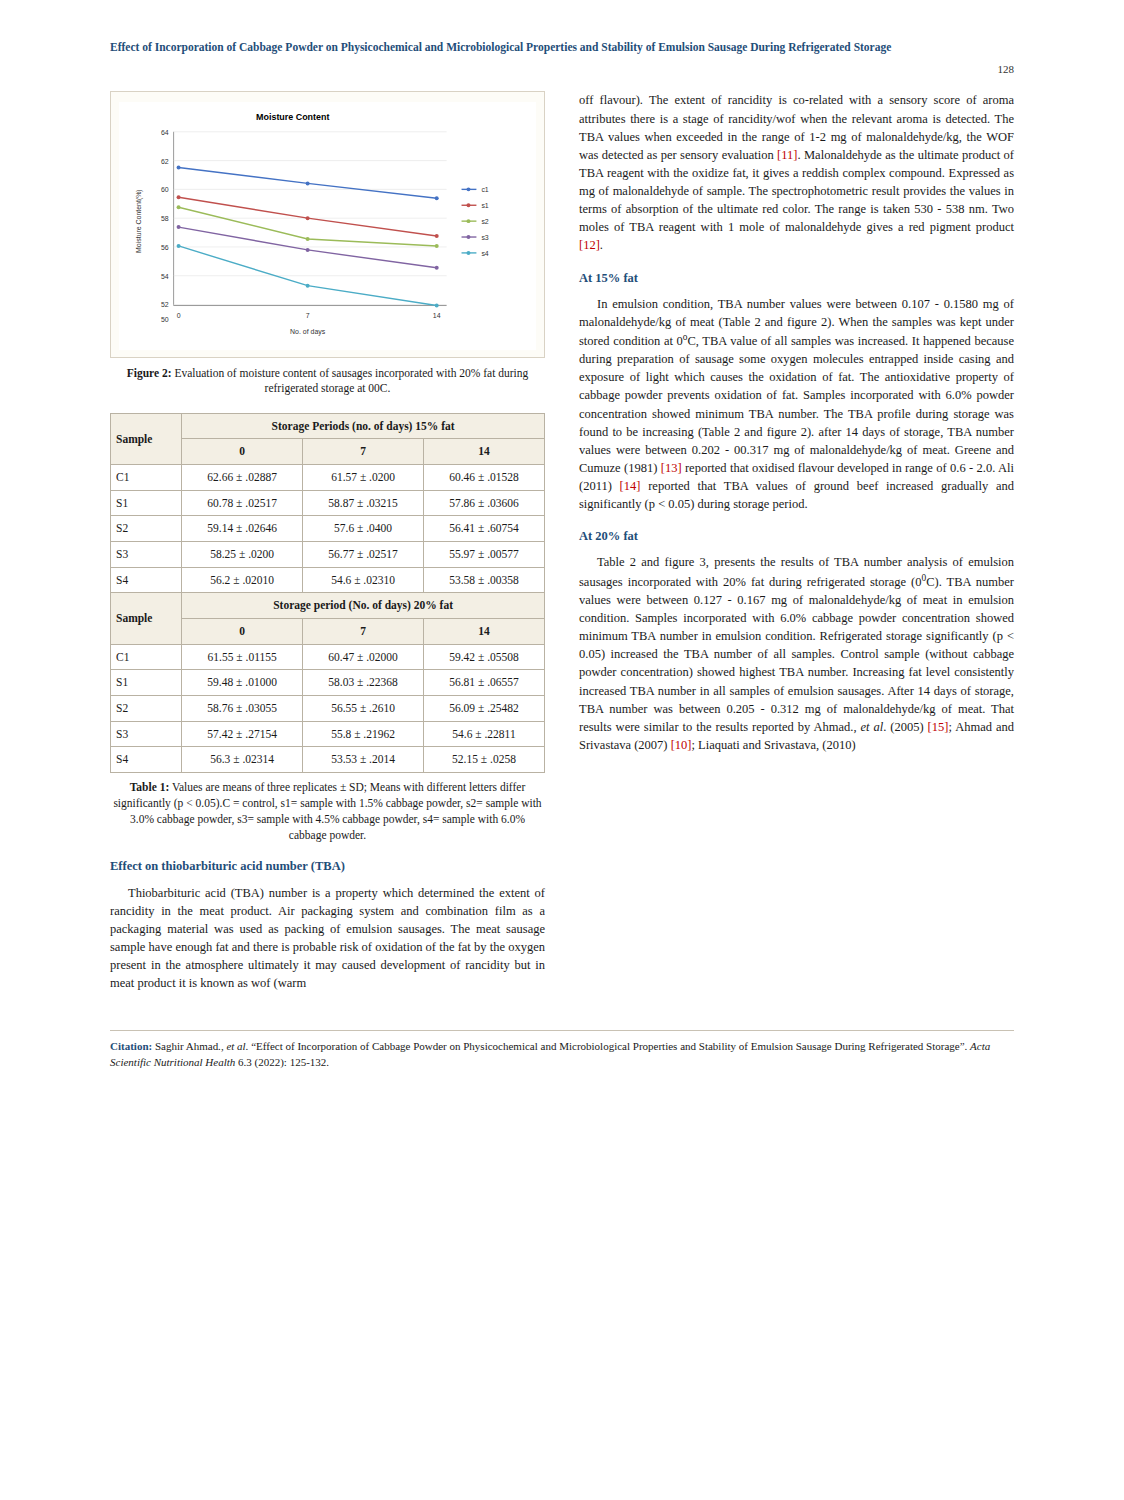Effect of Incorporation of Cabbage Powder on Physicochemical and Microbiological Properties and Stability of Emulsion Sausage During Refrigerated Storage
128
Moisture Content 64 62 60 58 56 54 52 50 Moisture Content(%) 0 7 14 No. of days c1 s1 s2 s3 s4
Figure 2: Evaluation of moisture content of sausages incorporated with 20% fat during refrigerated storage at 00C.
| Sample | Storage Periods (no. of days) 15% fat |
| --- | --- |
| 0 | 7 | 14 |
| C1 | 62.66 ± .02887 | 61.57 ± .0200 | 60.46 ± .01528 |
| S1 | 60.78 ± .02517 | 58.87 ± .03215 | 57.86 ± .03606 |
| S2 | 59.14 ± .02646 | 57.6 ± .0400 | 56.41 ± .60754 |
| S3 | 58.25 ± .0200 | 56.77 ± .02517 | 55.97 ± .00577 |
| S4 | 56.2 ± .02010 | 54.6 ± .02310 | 53.58 ± .00358 |
| Sample | Storage period (No. of days) 20% fat |
| 0 | 7 | 14 |
| C1 | 61.55 ± .01155 | 60.47 ± .02000 | 59.42 ± .05508 |
| S1 | 59.48 ± .01000 | 58.03 ± .22368 | 56.81 ± .06557 |
| S2 | 58.76 ± .03055 | 56.55 ± .2610 | 56.09 ± .25482 |
| S3 | 57.42 ± .27154 | 55.8 ± .21962 | 54.6 ± .22811 |
| S4 | 56.3 ± .02314 | 53.53 ± .2014 | 52.15 ± .0258 |
Table 1: Values are means of three replicates ± SD; Means with different letters differ significantly (p < 0.05).C = control, s1= sample with 1.5% cabbage powder, s2= sample with 3.0% cabbage powder, s3= sample with 4.5% cabbage powder, s4= sample with 6.0% cabbage powder.
Effect on thiobarbituric acid number (TBA)
Thiobarbituric acid (TBA) number is a property which determined the extent of rancidity in the meat product. Air packaging system and combination film as a packaging material was used as packing of emulsion sausages. The meat sausage sample have enough fat and there is probable risk of oxidation of the fat by the oxygen present in the atmosphere ultimately it may caused development of rancidity but in meat product it is known as wof (warm
off flavour). The extent of rancidity is co-related with a sensory score of aroma attributes there is a stage of rancidity/wof when the relevant aroma is detected. The TBA values when exceeded in the range of 1-2 mg of malonaldehyde/kg, the WOF was detected as per sensory evaluation [11]. Malonaldehyde as the ultimate product of TBA reagent with the oxidize fat, it gives a reddish complex compound. Expressed as mg of malonaldehyde of sample. The spectrophotometric result provides the values in terms of absorption of the ultimate red color. The range is taken 530 - 538 nm. Two moles of TBA reagent with 1 mole of malonaldehyde gives a red pigment product [12].
At 15% fat
In emulsion condition, TBA number values were between 0.107 - 0.1580 mg of malonaldehyde/kg of meat (Table 2 and figure 2). When the samples was kept under stored condition at 0oC, TBA value of all samples was increased. It happened because during preparation of sausage some oxygen molecules entrapped inside casing and exposure of light which causes the oxidation of fat. The antioxidative property of cabbage powder prevents oxidation of fat. Samples incorporated with 6.0% powder concentration showed minimum TBA number. The TBA profile during storage was found to be increasing (Table 2 and figure 2). after 14 days of storage, TBA number values were between 0.202 - 00.317 mg of malonaldehyde/kg of meat. Greene and Cumuze (1981) [13] reported that oxidised flavour developed in range of 0.6 - 2.0. Ali (2011) [14] reported that TBA values of ground beef increased gradually and significantly (p < 0.05) during storage period.
At 20% fat
Table 2 and figure 3, presents the results of TBA number analysis of emulsion sausages incorporated with 20% fat during refrigerated storage (00C). TBA number values were between 0.127 - 0.167 mg of malonaldehyde/kg of meat in emulsion condition. Samples incorporated with 6.0% cabbage powder concentration showed minimum TBA number in emulsion condition. Refrigerated storage significantly (p < 0.05) increased the TBA number of all samples. Control sample (without cabbage powder concentration) showed highest TBA number. Increasing fat level consistently increased TBA number in all samples of emulsion sausages. After 14 days of storage, TBA number was between 0.205 - 0.312 mg of malonaldehyde/kg of meat. That results were similar to the results reported by Ahmad., et al. (2005) [15]; Ahmad and Srivastava (2007) [10]; Liaquati and Srivastava, (2010)
Citation: Saghir Ahmad., et al. “Effect of Incorporation of Cabbage Powder on Physicochemical and Microbiological Properties and Stability of Emulsion Sausage During Refrigerated Storage”. Acta Scientific Nutritional Health 6.3 (2022): 125-132.